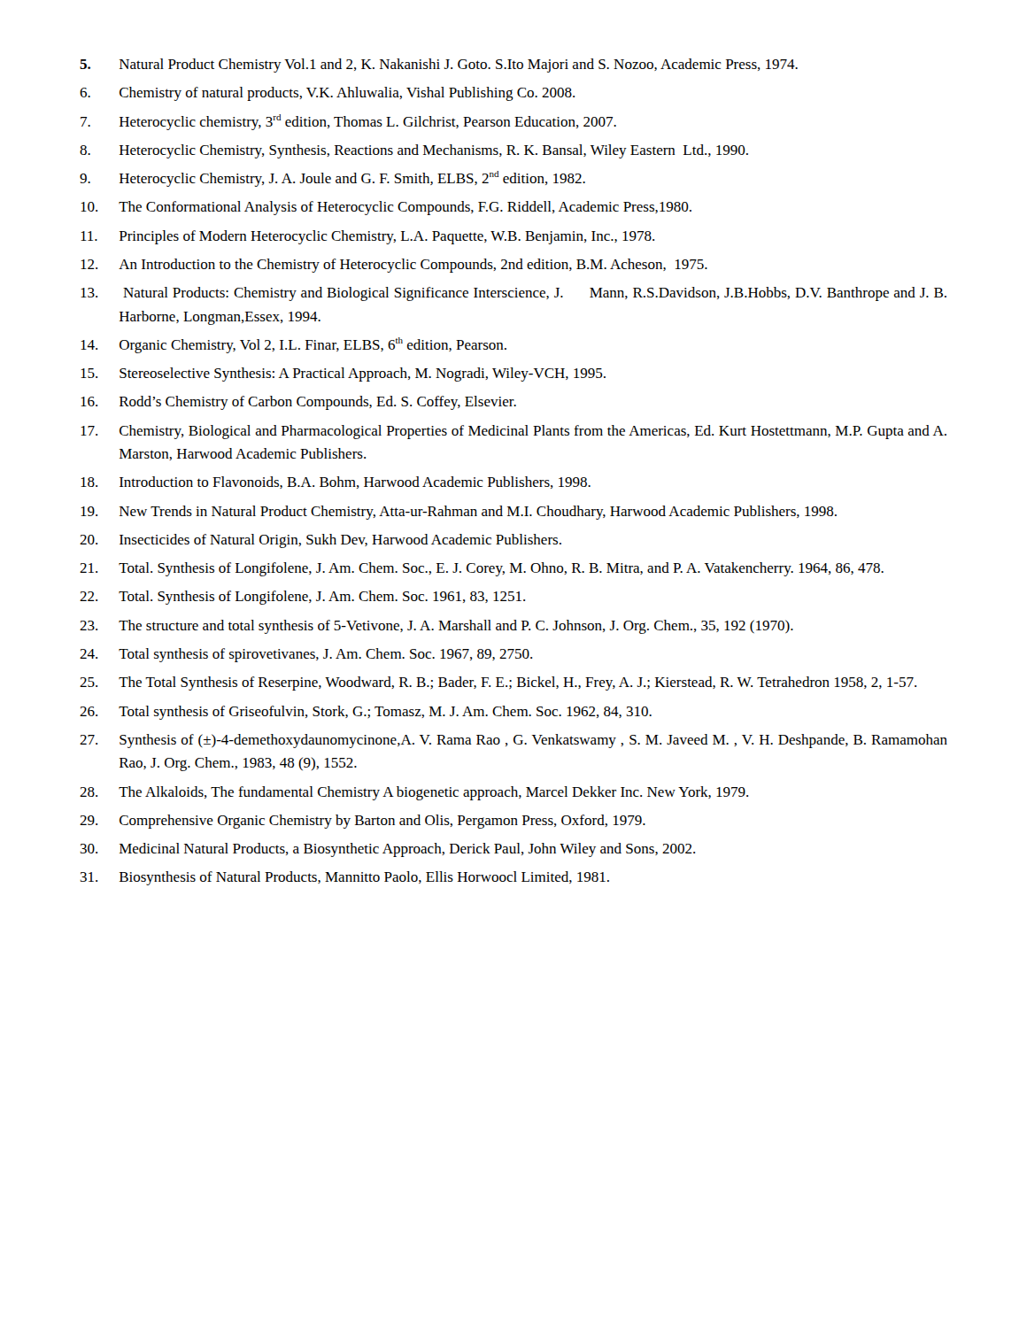5. Natural Product Chemistry Vol.1 and 2, K. Nakanishi J. Goto. S.Ito Majori and S. Nozoo, Academic Press, 1974.
6. Chemistry of natural products, V.K. Ahluwalia, Vishal Publishing Co. 2008.
7. Heterocyclic chemistry, 3rd edition, Thomas L. Gilchrist, Pearson Education, 2007.
8. Heterocyclic Chemistry, Synthesis, Reactions and Mechanisms, R. K. Bansal, Wiley Eastern Ltd., 1990.
9. Heterocyclic Chemistry, J. A. Joule and G. F. Smith, ELBS, 2nd edition, 1982.
10. The Conformational Analysis of Heterocyclic Compounds, F.G. Riddell, Academic Press,1980.
11. Principles of Modern Heterocyclic Chemistry, L.A. Paquette, W.B. Benjamin, Inc., 1978.
12. An Introduction to the Chemistry of Heterocyclic Compounds, 2nd edition, B.M. Acheson, 1975.
13. Natural Products: Chemistry and Biological Significance Interscience, J. Mann, R.S.Davidson, J.B.Hobbs, D.V. Banthrope and J. B. Harborne, Longman,Essex, 1994.
14. Organic Chemistry, Vol 2, I.L. Finar, ELBS, 6th edition, Pearson.
15. Stereoselective Synthesis: A Practical Approach, M. Nogradi, Wiley-VCH, 1995.
16. Rodd’s Chemistry of Carbon Compounds, Ed. S. Coffey, Elsevier.
17. Chemistry, Biological and Pharmacological Properties of Medicinal Plants from the Americas, Ed. Kurt Hostettmann, M.P. Gupta and A. Marston, Harwood Academic Publishers.
18. Introduction to Flavonoids, B.A. Bohm, Harwood Academic Publishers, 1998.
19. New Trends in Natural Product Chemistry, Atta-ur-Rahman and M.I. Choudhary, Harwood Academic Publishers, 1998.
20. Insecticides of Natural Origin, Sukh Dev, Harwood Academic Publishers.
21. Total. Synthesis of Longifolene, J. Am. Chem. Soc., E. J. Corey, M. Ohno, R. B. Mitra, and P. A. Vatakencherry. 1964, 86, 478.
22. Total. Synthesis of Longifolene, J. Am. Chem. Soc. 1961, 83, 1251.
23. The structure and total synthesis of 5-Vetivone, J. A. Marshall and P. C. Johnson, J. Org. Chem., 35, 192 (1970).
24. Total synthesis of spirovetivanes, J. Am. Chem. Soc. 1967, 89, 2750.
25. The Total Synthesis of Reserpine, Woodward, R. B.; Bader, F. E.; Bickel, H., Frey, A. J.; Kierstead, R. W. Tetrahedron 1958, 2, 1-57.
26. Total synthesis of Griseofulvin, Stork, G.; Tomasz, M. J. Am. Chem. Soc. 1962, 84, 310.
27. Synthesis of (±)-4-demethoxydaunomycinone,A. V. Rama Rao , G. Venkatswamy , S. M. Javeed M. , V. H. Deshpande, B. Ramamohan Rao, J. Org. Chem., 1983, 48 (9), 1552.
28. The Alkaloids, The fundamental Chemistry A biogenetic approach, Marcel Dekker Inc. New York, 1979.
29. Comprehensive Organic Chemistry by Barton and Olis, Pergamon Press, Oxford, 1979.
30. Medicinal Natural Products, a Biosynthetic Approach, Derick Paul, John Wiley and Sons, 2002.
31. Biosynthesis of Natural Products, Mannitto Paolo, Ellis Horwoocl Limited, 1981.